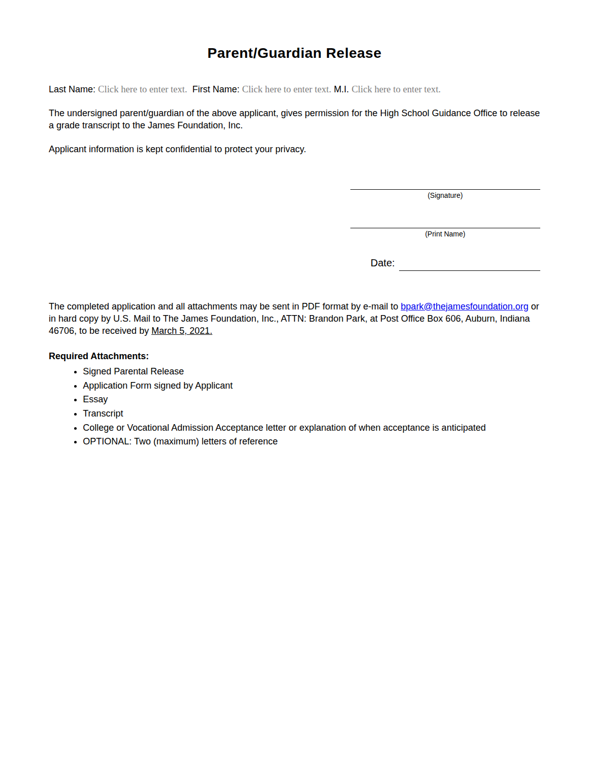Parent/Guardian Release
Last Name: Click here to enter text. First Name: Click here to enter text. M.I. Click here to enter text.
The undersigned parent/guardian of the above applicant, gives permission for the High School Guidance Office to release a grade transcript to the James Foundation, Inc.
Applicant information is kept confidential to protect your privacy.
(Signature)
(Print Name)
Date:
The completed application and all attachments may be sent in PDF format by e-mail to bpark@thejamesfoundation.org or in hard copy by U.S. Mail to The James Foundation, Inc., ATTN: Brandon Park, at Post Office Box 606, Auburn, Indiana 46706, to be received by March 5, 2021.
Required Attachments:
Signed Parental Release
Application Form signed by Applicant
Essay
Transcript
College or Vocational Admission Acceptance letter or explanation of when acceptance is anticipated
OPTIONAL: Two (maximum) letters of reference